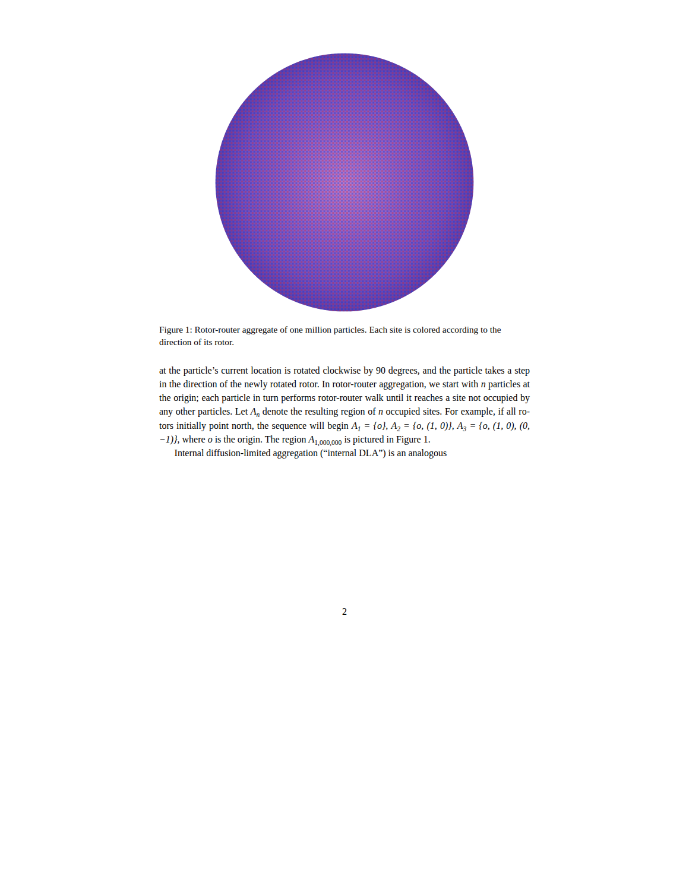Figure 1: Rotor-router aggregate of one million particles. Each site is colored according to the direction of its rotor.
at the particle’s current location is rotated clockwise by 90 degrees, and the particle takes a step in the direction of the newly rotated rotor. In rotor-router aggregation, we start with n particles at the origin; each particle in turn performs rotor-router walk until it reaches a site not occupied by any other particles. Let An denote the resulting region of n occupied sites. For example, if all rotors initially point north, the sequence will begin A1 = {o}, A2 = {o, (1, 0)}, A3 = {o, (1, 0), (0, −1)}, where o is the origin. The region A1,000,000 is pictured in Figure 1.
Internal diffusion-limited aggregation (“internal DLA”) is an analogous
2